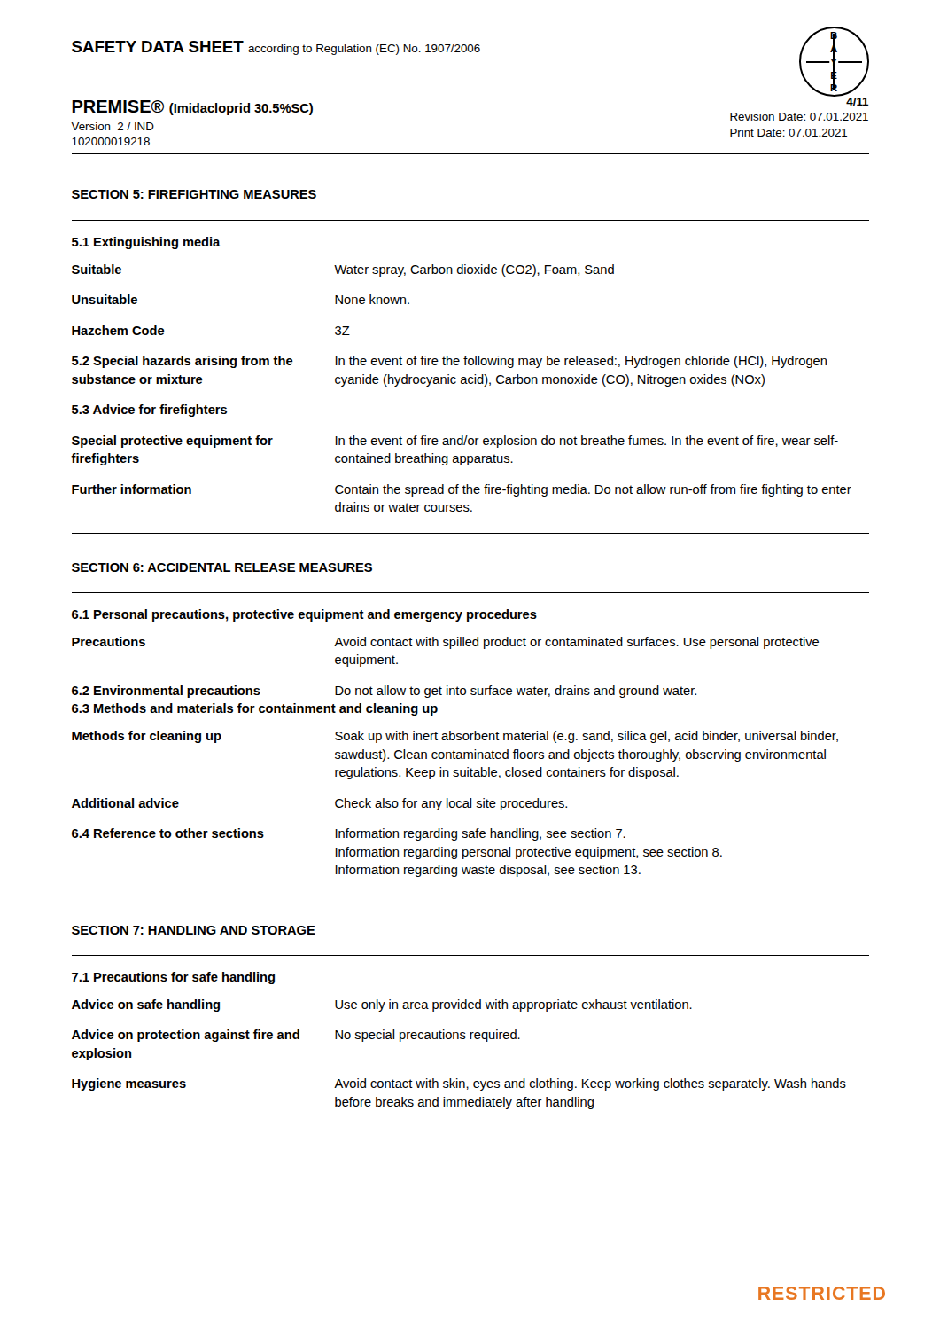SAFETY DATA SHEET according to Regulation (EC) No. 1907/2006
B A Y E R
PREMISE® (Imidacloprid 30.5%SC)
Version 2 / IND
102000019218
4/11
Revision Date: 07.01.2021
Print Date: 07.01.2021
SECTION 5: FIREFIGHTING MEASURES
5.1 Extinguishing media
| Suitable | Water spray, Carbon dioxide (CO2), Foam, Sand |
| Unsuitable | None known. |
| Hazchem Code | 3Z |
| 5.2 Special hazards arising from the substance or mixture | In the event of fire the following may be released:, Hydrogen chloride (HCl), Hydrogen cyanide (hydrocyanic acid), Carbon monoxide (CO), Nitrogen oxides (NOx) |
| 5.3 Advice for firefighters | |
| Special protective equipment for firefighters | In the event of fire and/or explosion do not breathe fumes. In the event of fire, wear self-contained breathing apparatus. |
| Further information | Contain the spread of the fire-fighting media. Do not allow run-off from fire fighting to enter drains or water courses. |
SECTION 6: ACCIDENTAL RELEASE MEASURES
6.1 Personal precautions, protective equipment and emergency procedures
| Precautions | Avoid contact with spilled product or contaminated surfaces. Use personal protective equipment. |
| 6.2 Environmental precautions | Do not allow to get into surface water, drains and ground water. |
6.3 Methods and materials for containment and cleaning up
| Methods for cleaning up | Soak up with inert absorbent material (e.g. sand, silica gel, acid binder, universal binder, sawdust). Clean contaminated floors and objects thoroughly, observing environmental regulations. Keep in suitable, closed containers for disposal. |
| Additional advice | Check also for any local site procedures. |
| 6.4 Reference to other sections | Information regarding safe handling, see section 7. Information regarding personal protective equipment, see section 8. Information regarding waste disposal, see section 13. |
SECTION 7: HANDLING AND STORAGE
7.1 Precautions for safe handling
| Advice on safe handling | Use only in area provided with appropriate exhaust ventilation. |
| Advice on protection against fire and explosion | No special precautions required. |
| Hygiene measures | Avoid contact with skin, eyes and clothing. Keep working clothes separately. Wash hands before breaks and immediately after handling |
RESTRICTED